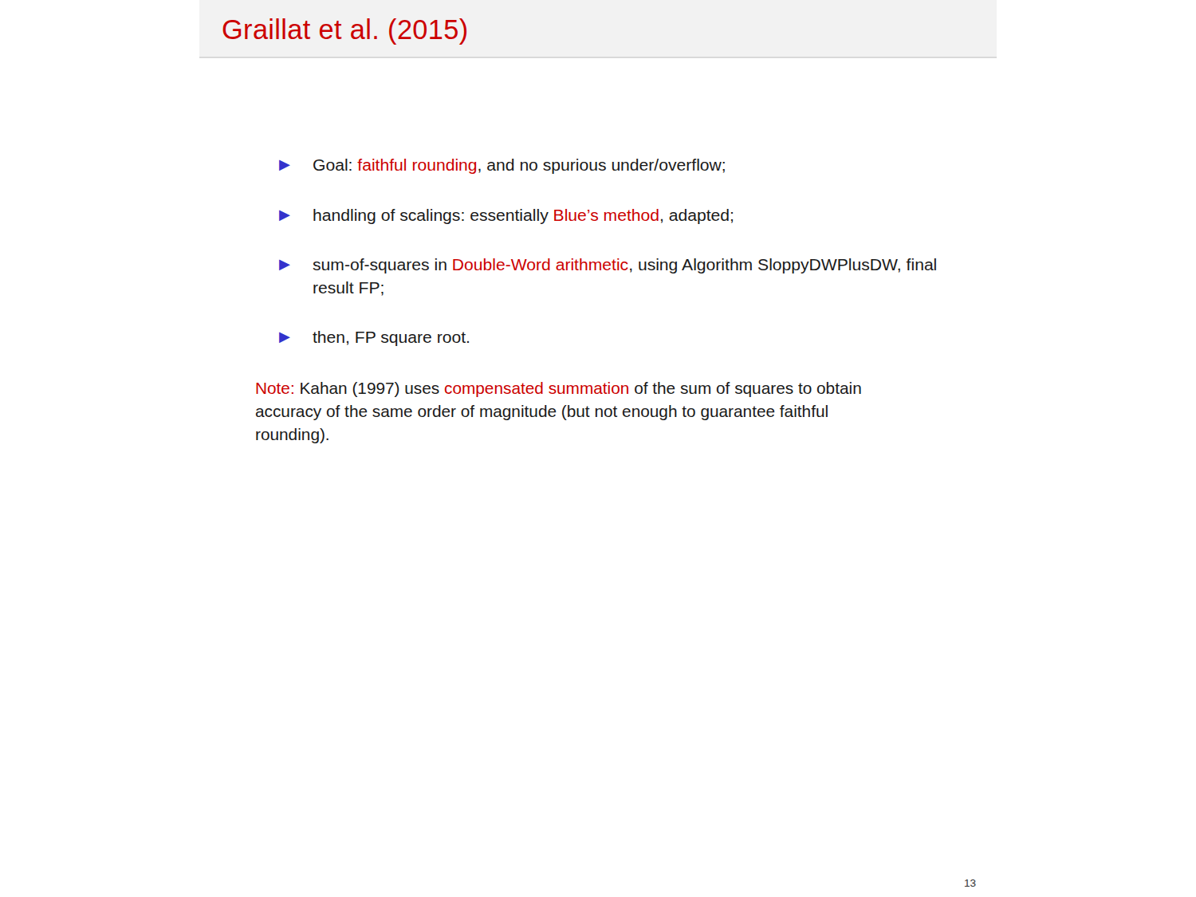Graillat et al. (2015)
Goal: faithful rounding, and no spurious under/overflow;
handling of scalings: essentially Blue’s method, adapted;
sum-of-squares in Double-Word arithmetic, using Algorithm SloppyDWPlusDW, final result FP;
then, FP square root.
Note: Kahan (1997) uses compensated summation of the sum of squares to obtain accuracy of the same order of magnitude (but not enough to guarantee faithful rounding).
13